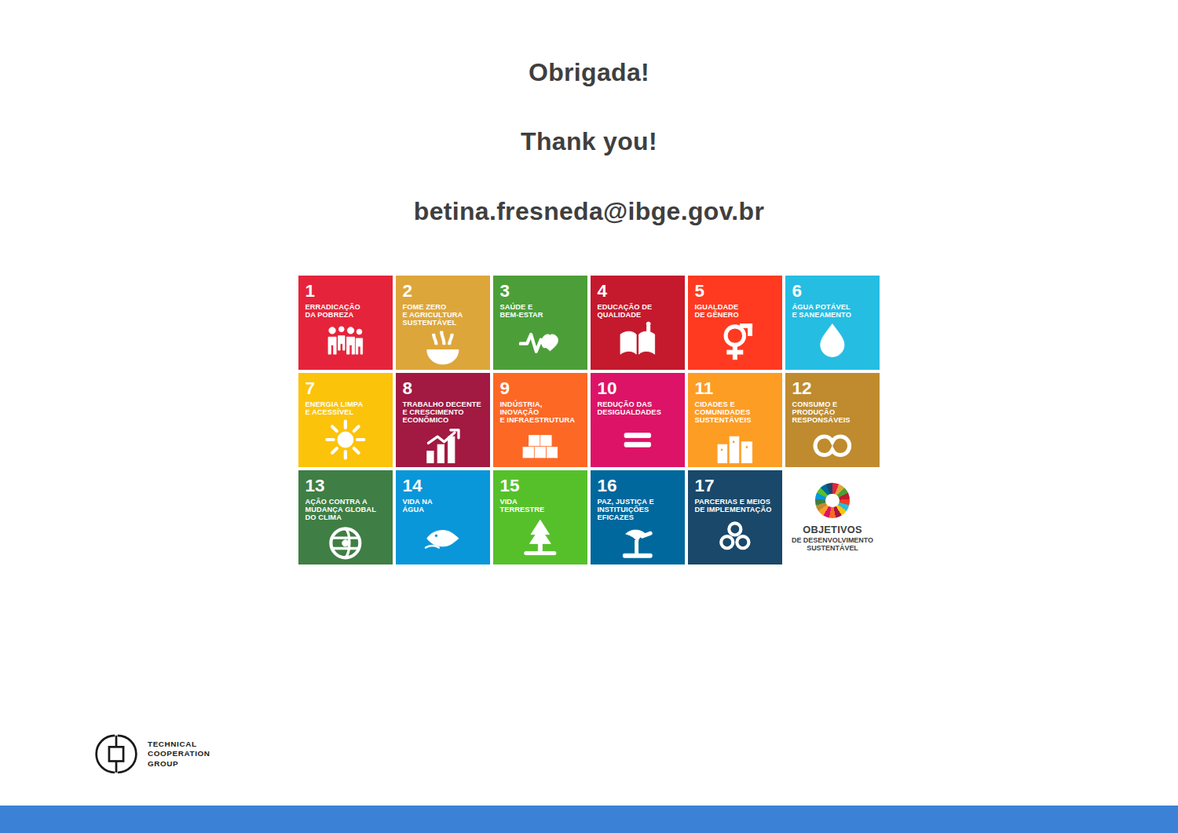Obrigada!
Thank you!
betina.fresneda@ibge.gov.br
1 Erradicação
da pobreza
2 Fome zero
e agricultura
sustentável
3 Saúde e
bem-estar
4 Educação de
qualidade
5 Igualdade
de gênero
6 Água potável
e saneamento
7 Energia limpa
e acessível
8 Trabalho decente
e crescimento
econômico
9 Indústria, inovação
e infraestrutura
10 Redução das
desigualdades
11 Cidades e
comunidades
sustentáveis
12 Consumo e
produção
responsáveis
13 Ação contra a
mudança global
do clima
14 Vida na
água
15 Vida
terrestre
16 Paz, justiça e
instituições
eficazes
17 Parcerias e meios
de implementação
Objetivos de desenvolvimento
sustentável
Technical
Cooperation
Group